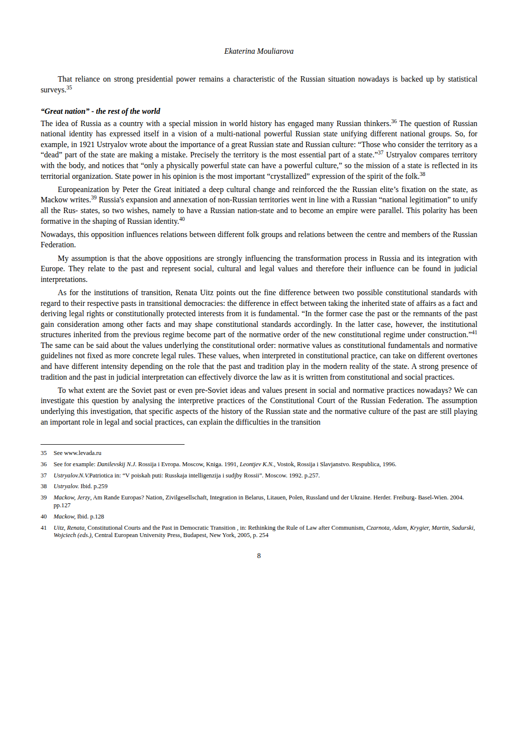Ekaterina Mouliarova
That reliance on strong presidential power remains a characteristic of the Russian situation nowadays is backed up by statistical surveys.35
“Great nation” - the rest of the world
The idea of Russia as a country with a special mission in world history has engaged many Russian thinkers.36 The question of Russian national identity has expressed itself in a vision of a multi-national powerful Russian state unifying different national groups. So, for example, in 1921 Ustryalov wrote about the importance of a great Russian state and Russian culture: “Those who consider the territory as a “dead” part of the state are making a mistake. Precisely the territory is the most essential part of a state.”37 Ustryalov compares territory with the body, and notices that “only a physically powerful state can have a powerful culture,” so the mission of a state is reflected in its territorial organization. State power in his opinion is the most important “crystallized” expression of the spirit of the folk.38
Europeanization by Peter the Great initiated a deep cultural change and reinforced the the Russian elite’s fixation on the state, as Mackow writes.39 Russia's expansion and annexation of non-Russian territories went in line with a Russian “national legitimation” to unify all the Rus- states, so two wishes, namely to have a Russian nation-state and to become an empire were parallel. This polarity has been formative in the shaping of Russian identity.40
Nowadays, this opposition influences relations between different folk groups and relations between the centre and members of the Russian Federation.
My assumption is that the above oppositions are strongly influencing the transformation process in Russia and its integration with Europe. They relate to the past and represent social, cultural and legal values and therefore their influence can be found in judicial interpretations.
As for the institutions of transition, Renata Uitz points out the fine difference between two possible constitutional standards with regard to their respective pasts in transitional democracies: the difference in effect between taking the inherited state of affairs as a fact and deriving legal rights or constitutionally protected interests from it is fundamental. “In the former case the past or the remnants of the past gain consideration among other facts and may shape constitutional standards accordingly. In the latter case, however, the institutional structures inherited from the previous regime become part of the normative order of the new constitutional regime under construction.”41 The same can be said about the values underlying the constitutional order: normative values as constitutional fundamentals and normative guidelines not fixed as more concrete legal rules. These values, when interpreted in constitutional practice, can take on different overtones and have different intensity depending on the role that the past and tradition play in the modern reality of the state. A strong presence of tradition and the past in judicial interpretation can effectively divorce the law as it is written from constitutional and social practices.
To what extent are the Soviet past or even pre-Soviet ideas and values present in social and normative practices nowadays? We can investigate this question by analysing the interpretive practices of the Constitutional Court of the Russian Federation. The assumption underlying this investigation, that specific aspects of the history of the Russian state and the normative culture of the past are still playing an important role in legal and social practices, can explain the difficulties in the transition
See www.levada.ru
See for example: Danilevskij N.J. Rossija i Evropa. Moscow, Kniga. 1991, Leontjev K.N., Vostok, Rossija i Slavjanstvo. Respublica, 1996.
Ustryalov.N.V. Patriotica in: “V poiskah puti: Russkaja intelligenzija i sudjby Rossii”. Moscow. 1992. p.257.
Ustryalov. Ibid. p.259
Mackow, Jerzy, Am Rande Europas? Nation, Zivilgesellschaft, Integration in Belarus, Litauen, Polen, Russland und der Ukraine. Herder. Freiburg- Basel-Wien. 2004. pp.127
Mackow, Ibid. p.128
Uitz, Renata, Constitutional Courts and the Past in Democratic Transition , in: Rethinking the Rule of Law after Communism, Czarnota, Adam, Krygier, Martin, Sadurski, Wojciech (eds.), Central European University Press, Budapest, New York, 2005, p. 254
8